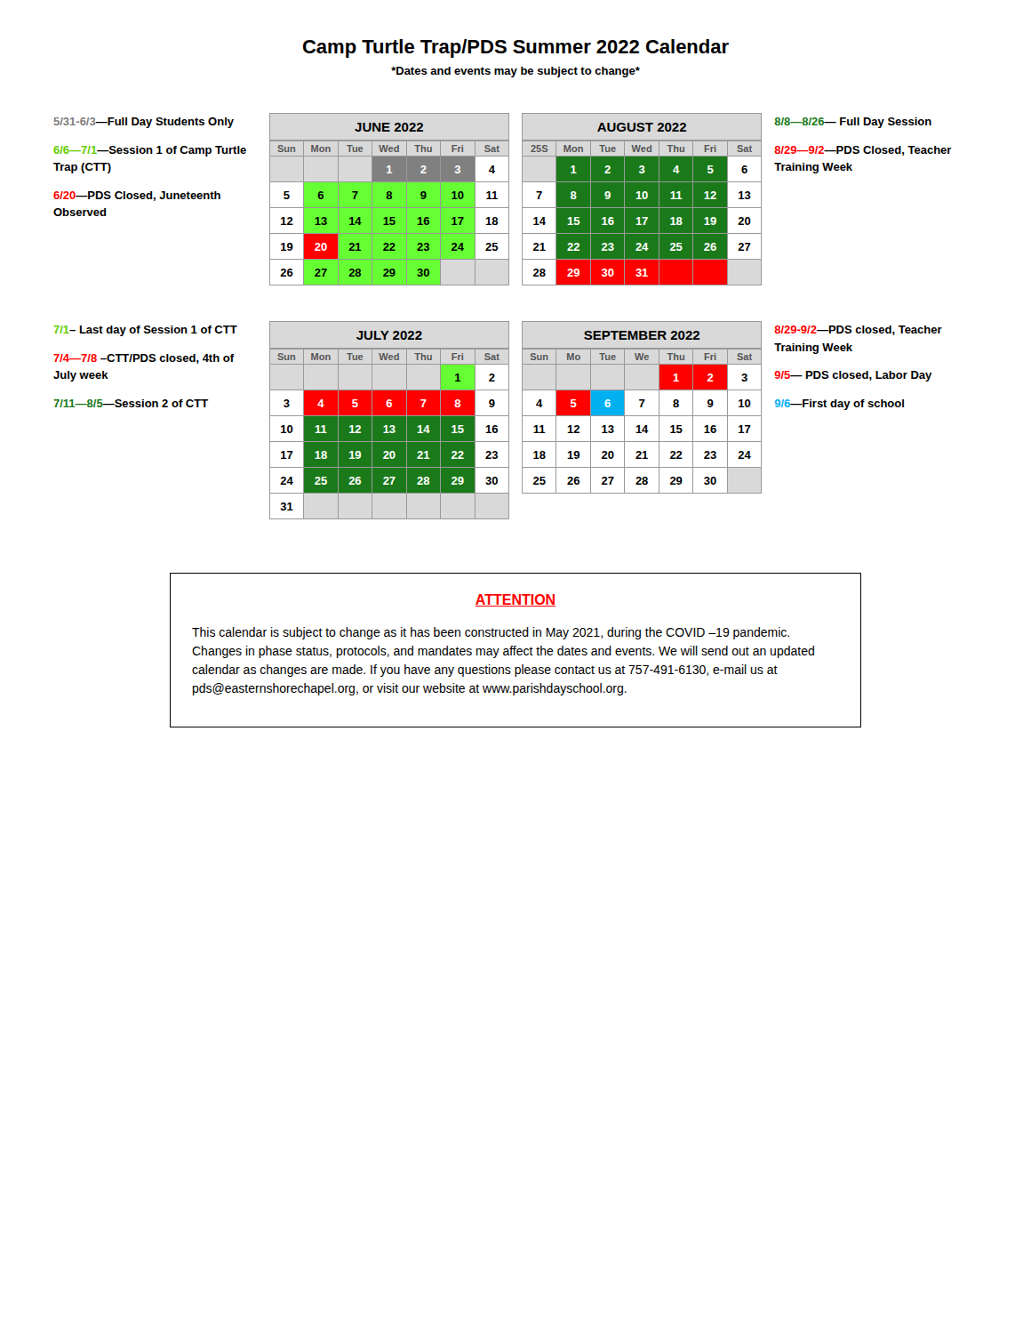Camp Turtle Trap/PDS Summer 2022 Calendar
*Dates and events may be subject to change*
5/31-6/3—Full Day Students Only
6/6—7/1—Session 1 of Camp Turtle Trap (CTT)
6/20—PDS Closed, Juneteenth Observed
JUNE 2022
| Sun | Mon | Tue | Wed | Thu | Fri | Sat |
| --- | --- | --- | --- | --- | --- | --- |
| | | | 1 | 2 | 3 | 4 |
| 5 | 6 | 7 | 8 | 9 | 10 | 11 |
| 12 | 13 | 14 | 15 | 16 | 17 | 18 |
| 19 | 20 | 21 | 22 | 23 | 24 | 25 |
| 26 | 27 | 28 | 29 | 30 | | |
AUGUST 2022
| 25S | Mon | Tue | Wed | Thu | Fri | Sat |
| --- | --- | --- | --- | --- | --- | --- |
| | 1 | 2 | 3 | 4 | 5 | 6 |
| 7 | 8 | 9 | 10 | 11 | 12 | 13 |
| 14 | 15 | 16 | 17 | 18 | 19 | 20 |
| 21 | 22 | 23 | 24 | 25 | 26 | 27 |
| 28 | 29 | 30 | 31 | | | |
8/8—8/26— Full Day Session
8/29—9/2—PDS Closed, Teacher Training Week
7/1– Last day of Session 1 of CTT
7/4—7/8 –CTT/PDS closed, 4th of July week
7/11—8/5—Session 2 of CTT
JULY 2022
| Sun | Mon | Tue | Wed | Thu | Fri | Sat |
| --- | --- | --- | --- | --- | --- | --- |
| | | | | | 1 | 2 |
| 3 | 4 | 5 | 6 | 7 | 8 | 9 |
| 10 | 11 | 12 | 13 | 14 | 15 | 16 |
| 17 | 18 | 19 | 20 | 21 | 22 | 23 |
| 24 | 25 | 26 | 27 | 28 | 29 | 30 |
| 31 | | | | | | |
SEPTEMBER 2022
| Sun | Mo | Tue | We | Thu | Fri | Sat |
| --- | --- | --- | --- | --- | --- | --- |
| | | | | 1 | 2 | 3 |
| 4 | 5 | 6 | 7 | 8 | 9 | 10 |
| 11 | 12 | 13 | 14 | 15 | 16 | 17 |
| 18 | 19 | 20 | 21 | 22 | 23 | 24 |
| 25 | 26 | 27 | 28 | 29 | 30 | |
8/29-9/2—PDS closed, Teacher Training Week
9/5— PDS closed, Labor Day
9/6—First day of school
ATTENTION
This calendar is subject to change as it has been constructed in May 2021, during the COVID –19 pandemic. Changes in phase status, protocols, and mandates may affect the dates and events. We will send out an updated calendar as changes are made. If you have any questions please contact us at 757-491-6130, e-mail us at pds@easternshorechapel.org, or visit our website at www.parishdayschool.org.